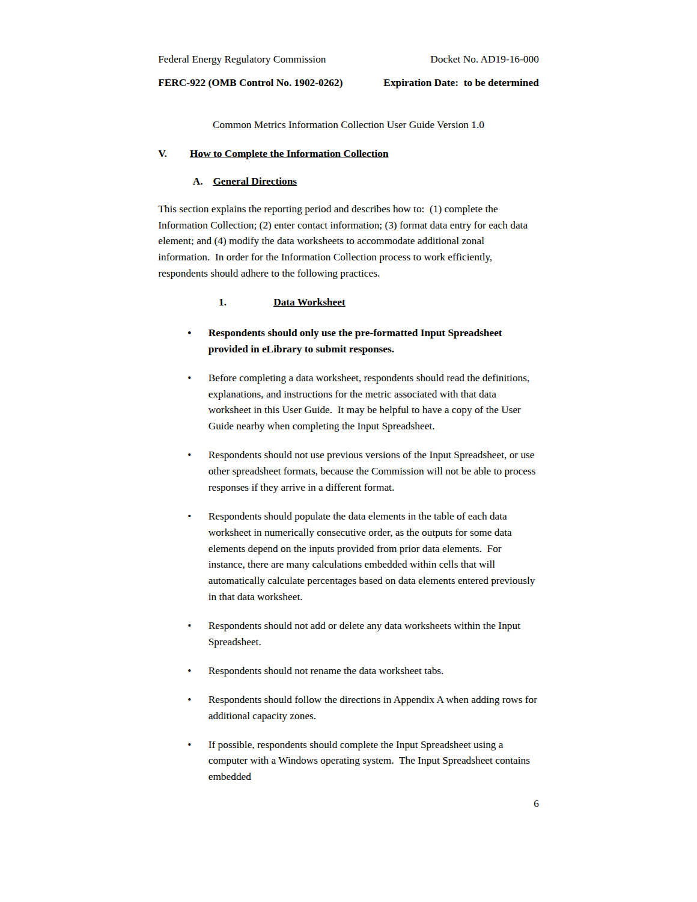Federal Energy Regulatory Commission Docket No. AD19-16-000
FERC-922 (OMB Control No. 1902-0262) Expiration Date: to be determined
Common Metrics Information Collection User Guide Version 1.0
V. How to Complete the Information Collection
A. General Directions
This section explains the reporting period and describes how to: (1) complete the Information Collection; (2) enter contact information; (3) format data entry for each data element; and (4) modify the data worksheets to accommodate additional zonal information. In order for the Information Collection process to work efficiently, respondents should adhere to the following practices.
1. Data Worksheet
Respondents should only use the pre-formatted Input Spreadsheet provided in eLibrary to submit responses.
Before completing a data worksheet, respondents should read the definitions, explanations, and instructions for the metric associated with that data worksheet in this User Guide. It may be helpful to have a copy of the User Guide nearby when completing the Input Spreadsheet.
Respondents should not use previous versions of the Input Spreadsheet, or use other spreadsheet formats, because the Commission will not be able to process responses if they arrive in a different format.
Respondents should populate the data elements in the table of each data worksheet in numerically consecutive order, as the outputs for some data elements depend on the inputs provided from prior data elements. For instance, there are many calculations embedded within cells that will automatically calculate percentages based on data elements entered previously in that data worksheet.
Respondents should not add or delete any data worksheets within the Input Spreadsheet.
Respondents should not rename the data worksheet tabs.
Respondents should follow the directions in Appendix A when adding rows for additional capacity zones.
If possible, respondents should complete the Input Spreadsheet using a computer with a Windows operating system. The Input Spreadsheet contains embedded
6